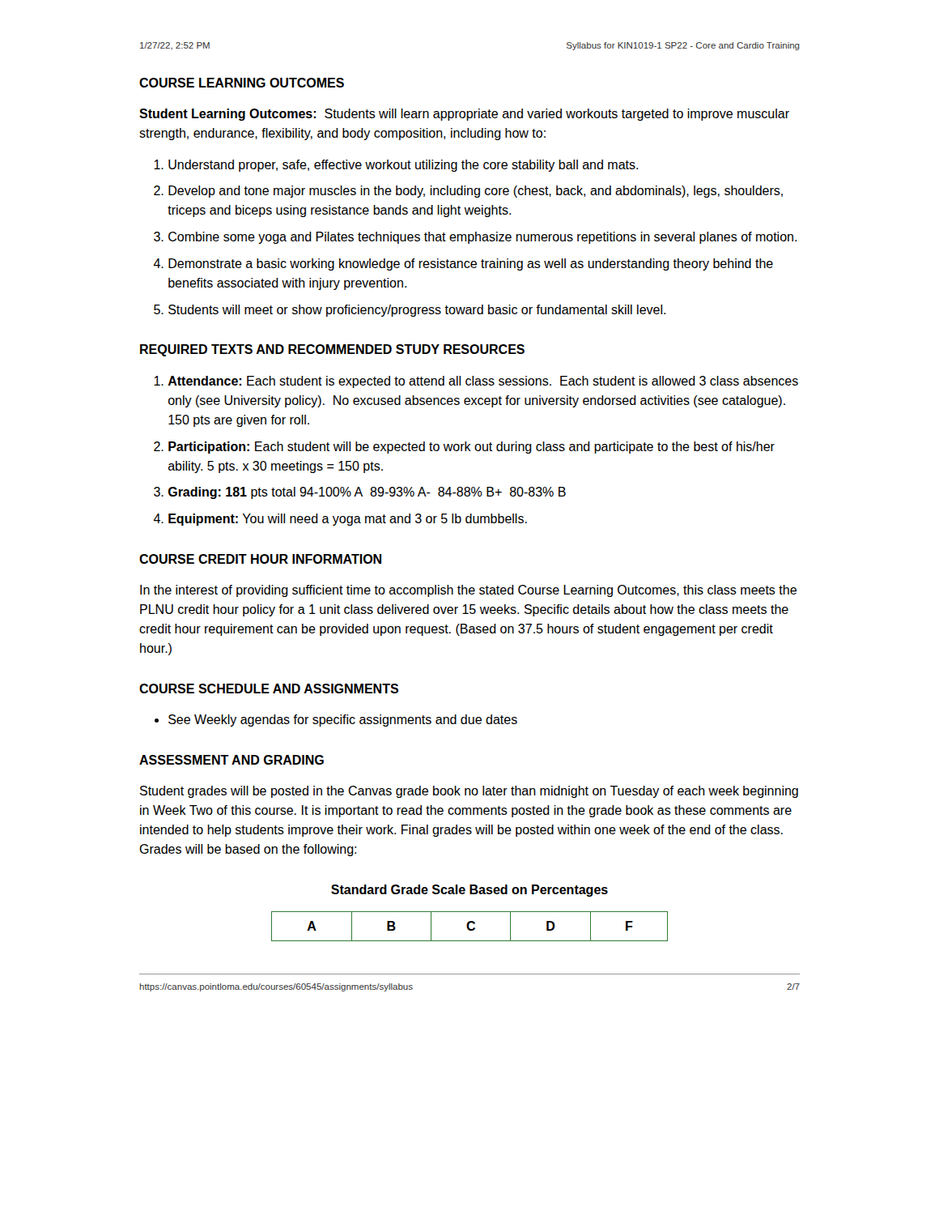1/27/22, 2:52 PM Syllabus for KIN1019-1 SP22 - Core and Cardio Training
COURSE LEARNING OUTCOMES
Student Learning Outcomes: Students will learn appropriate and varied workouts targeted to improve muscular strength, endurance, flexibility, and body composition, including how to:
Understand proper, safe, effective workout utilizing the core stability ball and mats.
Develop and tone major muscles in the body, including core (chest, back, and abdominals), legs, shoulders, triceps and biceps using resistance bands and light weights.
Combine some yoga and Pilates techniques that emphasize numerous repetitions in several planes of motion.
Demonstrate a basic working knowledge of resistance training as well as understanding theory behind the benefits associated with injury prevention.
Students will meet or show proficiency/progress toward basic or fundamental skill level.
REQUIRED TEXTS AND RECOMMENDED STUDY RESOURCES
Attendance: Each student is expected to attend all class sessions. Each student is allowed 3 class absences only (see University policy). No excused absences except for university endorsed activities (see catalogue). 150 pts are given for roll.
Participation: Each student will be expected to work out during class and participate to the best of his/her ability. 5 pts. x 30 meetings = 150 pts.
Grading: 181 pts total 94-100% A 89-93% A- 84-88% B+ 80-83% B
Equipment: You will need a yoga mat and 3 or 5 lb dumbbells.
COURSE CREDIT HOUR INFORMATION
In the interest of providing sufficient time to accomplish the stated Course Learning Outcomes, this class meets the PLNU credit hour policy for a 1 unit class delivered over 15 weeks. Specific details about how the class meets the credit hour requirement can be provided upon request. (Based on 37.5 hours of student engagement per credit hour.)
COURSE SCHEDULE AND ASSIGNMENTS
See Weekly agendas for specific assignments and due dates
ASSESSMENT AND GRADING
Student grades will be posted in the Canvas grade book no later than midnight on Tuesday of each week beginning in Week Two of this course. It is important to read the comments posted in the grade book as these comments are intended to help students improve their work. Final grades will be posted within one week of the end of the class. Grades will be based on the following:
Standard Grade Scale Based on Percentages
| A | B | C | D | F |
| --- | --- | --- | --- | --- |
https://canvas.pointloma.edu/courses/60545/assignments/syllabus 2/7